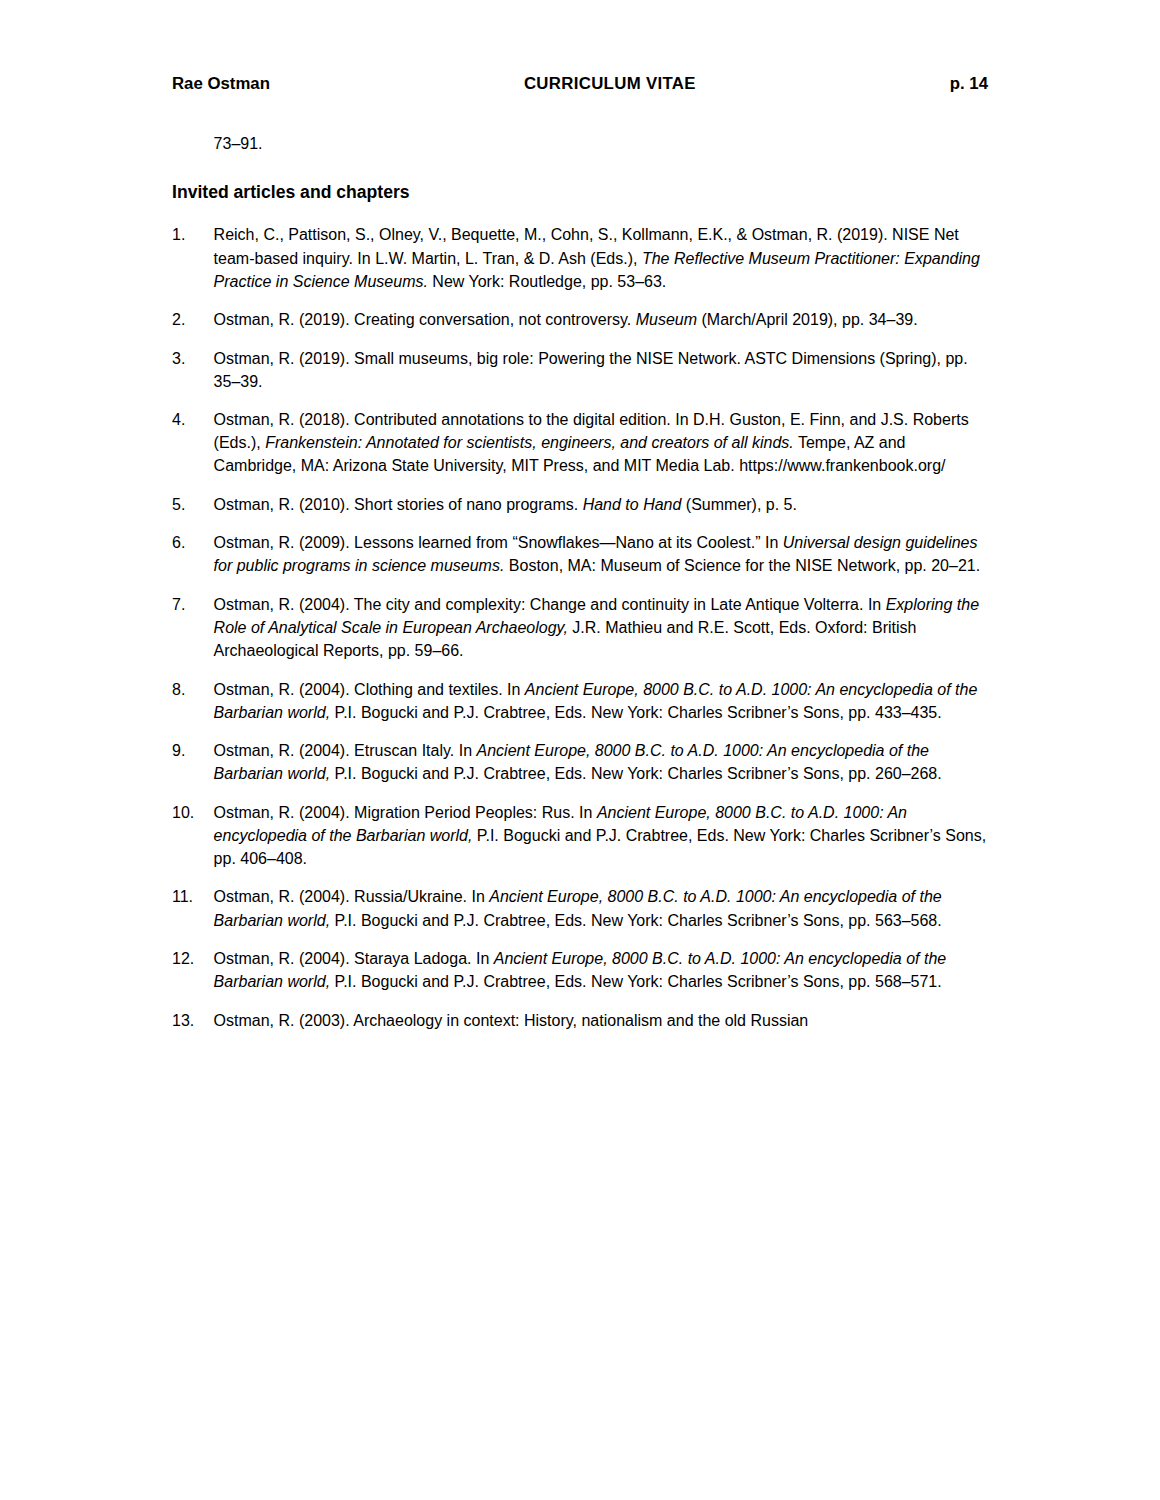Rae Ostman CURRICULUM VITAE p. 14
73–91.
Invited articles and chapters
Reich, C., Pattison, S., Olney, V., Bequette, M., Cohn, S., Kollmann, E.K., & Ostman, R. (2019). NISE Net team-based inquiry. In L.W. Martin, L. Tran, & D. Ash (Eds.), The Reflective Museum Practitioner: Expanding Practice in Science Museums. New York: Routledge, pp. 53–63.
Ostman, R. (2019). Creating conversation, not controversy. Museum (March/April 2019), pp. 34–39.
Ostman, R. (2019). Small museums, big role: Powering the NISE Network. ASTC Dimensions (Spring), pp. 35–39.
Ostman, R. (2018). Contributed annotations to the digital edition. In D.H. Guston, E. Finn, and J.S. Roberts (Eds.), Frankenstein: Annotated for scientists, engineers, and creators of all kinds. Tempe, AZ and Cambridge, MA: Arizona State University, MIT Press, and MIT Media Lab. https://www.frankenbook.org/
Ostman, R. (2010). Short stories of nano programs. Hand to Hand (Summer), p. 5.
Ostman, R. (2009). Lessons learned from “Snowflakes—Nano at its Coolest.” In Universal design guidelines for public programs in science museums. Boston, MA: Museum of Science for the NISE Network, pp. 20–21.
Ostman, R. (2004). The city and complexity: Change and continuity in Late Antique Volterra. In Exploring the Role of Analytical Scale in European Archaeology, J.R. Mathieu and R.E. Scott, Eds. Oxford: British Archaeological Reports, pp. 59–66.
Ostman, R. (2004). Clothing and textiles. In Ancient Europe, 8000 B.C. to A.D. 1000: An encyclopedia of the Barbarian world, P.I. Bogucki and P.J. Crabtree, Eds. New York: Charles Scribner’s Sons, pp. 433–435.
Ostman, R. (2004). Etruscan Italy. In Ancient Europe, 8000 B.C. to A.D. 1000: An encyclopedia of the Barbarian world, P.I. Bogucki and P.J. Crabtree, Eds. New York: Charles Scribner’s Sons, pp. 260–268.
Ostman, R. (2004). Migration Period Peoples: Rus. In Ancient Europe, 8000 B.C. to A.D. 1000: An encyclopedia of the Barbarian world, P.I. Bogucki and P.J. Crabtree, Eds. New York: Charles Scribner’s Sons, pp. 406–408.
Ostman, R. (2004). Russia/Ukraine. In Ancient Europe, 8000 B.C. to A.D. 1000: An encyclopedia of the Barbarian world, P.I. Bogucki and P.J. Crabtree, Eds. New York: Charles Scribner’s Sons, pp. 563–568.
Ostman, R. (2004). Staraya Ladoga. In Ancient Europe, 8000 B.C. to A.D. 1000: An encyclopedia of the Barbarian world, P.I. Bogucki and P.J. Crabtree, Eds. New York: Charles Scribner’s Sons, pp. 568–571.
Ostman, R. (2003). Archaeology in context: History, nationalism and the old Russian